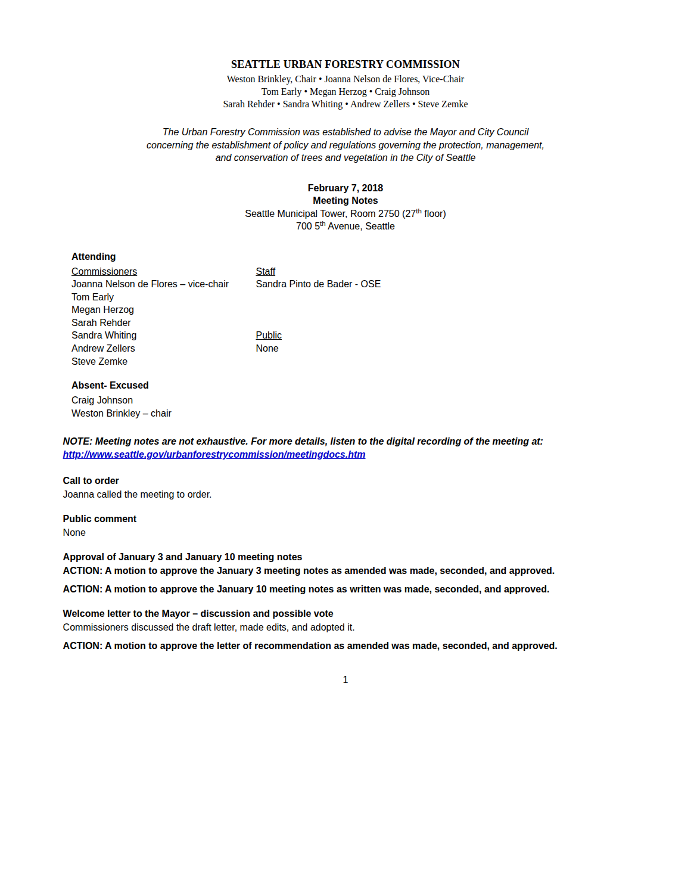SEATTLE URBAN FORESTRY COMMISSION
Weston Brinkley, Chair • Joanna Nelson de Flores, Vice-Chair
Tom Early • Megan Herzog • Craig Johnson
Sarah Rehder • Sandra Whiting • Andrew Zellers • Steve Zemke
The Urban Forestry Commission was established to advise the Mayor and City Council
concerning the establishment of policy and regulations governing the protection, management,
and conservation of trees and vegetation in the City of Seattle
February 7, 2018
Meeting Notes
Seattle Municipal Tower, Room 2750 (27th floor)
700 5th Avenue, Seattle
Attending
| Commissioners | Staff |
| Joanna Nelson de Flores – vice-chair | Sandra Pinto de Bader - OSE |
| Tom Early | |
| Megan Herzog | |
| Sarah Rehder | |
| Sandra Whiting | Public |
| Andrew Zellers | None |
| Steve Zemke | |
Absent- Excused
Craig Johnson
Weston Brinkley – chair
NOTE: Meeting notes are not exhaustive. For more details, listen to the digital recording of the meeting at: http://www.seattle.gov/urbanforestrycommission/meetingdocs.htm
Call to order
Joanna called the meeting to order.
Public comment
None
Approval of January 3 and January 10 meeting notes
ACTION: A motion to approve the January 3 meeting notes as amended was made, seconded, and approved.
ACTION: A motion to approve the January 10 meeting notes as written was made, seconded, and approved.
Welcome letter to the Mayor – discussion and possible vote
Commissioners discussed the draft letter, made edits, and adopted it.
ACTION: A motion to approve the letter of recommendation as amended was made, seconded, and approved.
1